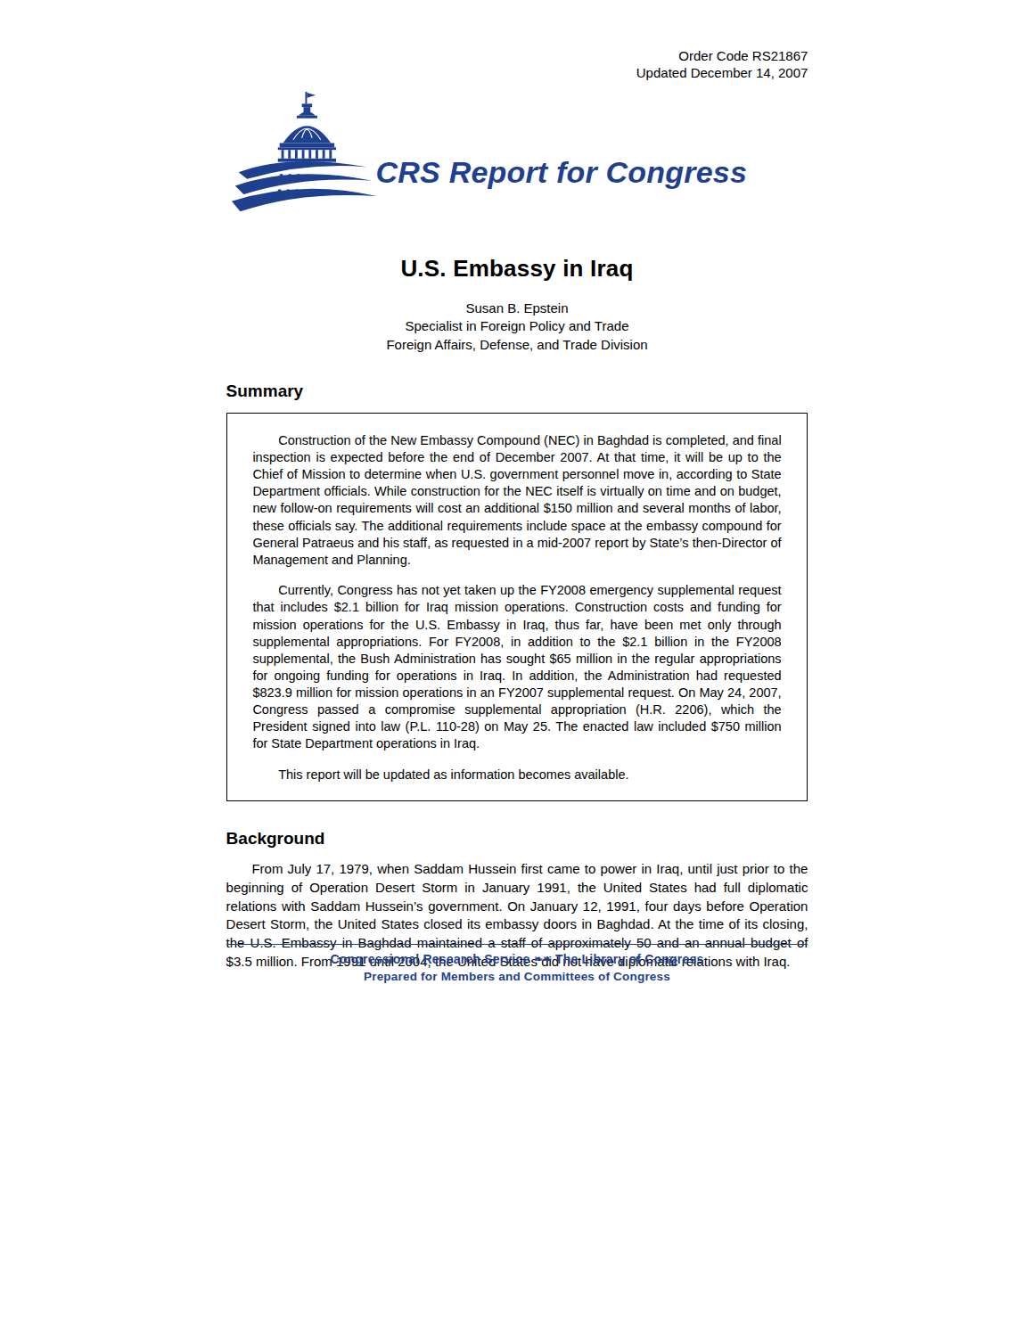Order Code RS21867
Updated December 14, 2007
CRS Report for Congress
U.S. Embassy in Iraq
Susan B. Epstein
Specialist in Foreign Policy and Trade
Foreign Affairs, Defense, and Trade Division
Summary
Construction of the New Embassy Compound (NEC) in Baghdad is completed, and final inspection is expected before the end of December 2007. At that time, it will be up to the Chief of Mission to determine when U.S. government personnel move in, according to State Department officials. While construction for the NEC itself is virtually on time and on budget, new follow-on requirements will cost an additional $150 million and several months of labor, these officials say. The additional requirements include space at the embassy compound for General Patraeus and his staff, as requested in a mid-2007 report by State’s then-Director of Management and Planning.
Currently, Congress has not yet taken up the FY2008 emergency supplemental request that includes $2.1 billion for Iraq mission operations. Construction costs and funding for mission operations for the U.S. Embassy in Iraq, thus far, have been met only through supplemental appropriations. For FY2008, in addition to the $2.1 billion in the FY2008 supplemental, the Bush Administration has sought $65 million in the regular appropriations for ongoing funding for operations in Iraq. In addition, the Administration had requested $823.9 million for mission operations in an FY2007 supplemental request. On May 24, 2007, Congress passed a compromise supplemental appropriation (H.R. 2206), which the President signed into law (P.L. 110-28) on May 25. The enacted law included $750 million for State Department operations in Iraq.
This report will be updated as information becomes available.
Background
From July 17, 1979, when Saddam Hussein first came to power in Iraq, until just prior to the beginning of Operation Desert Storm in January 1991, the United States had full diplomatic relations with Saddam Hussein’s government. On January 12, 1991, four days before Operation Desert Storm, the United States closed its embassy doors in Baghdad. At the time of its closing, the U.S. Embassy in Baghdad maintained a staff of approximately 50 and an annual budget of $3.5 million. From 1991 until 2004, the United States did not have diplomatic relations with Iraq.
Congressional Research Service ❧❧ The Library of Congress
Prepared for Members and Committees of Congress